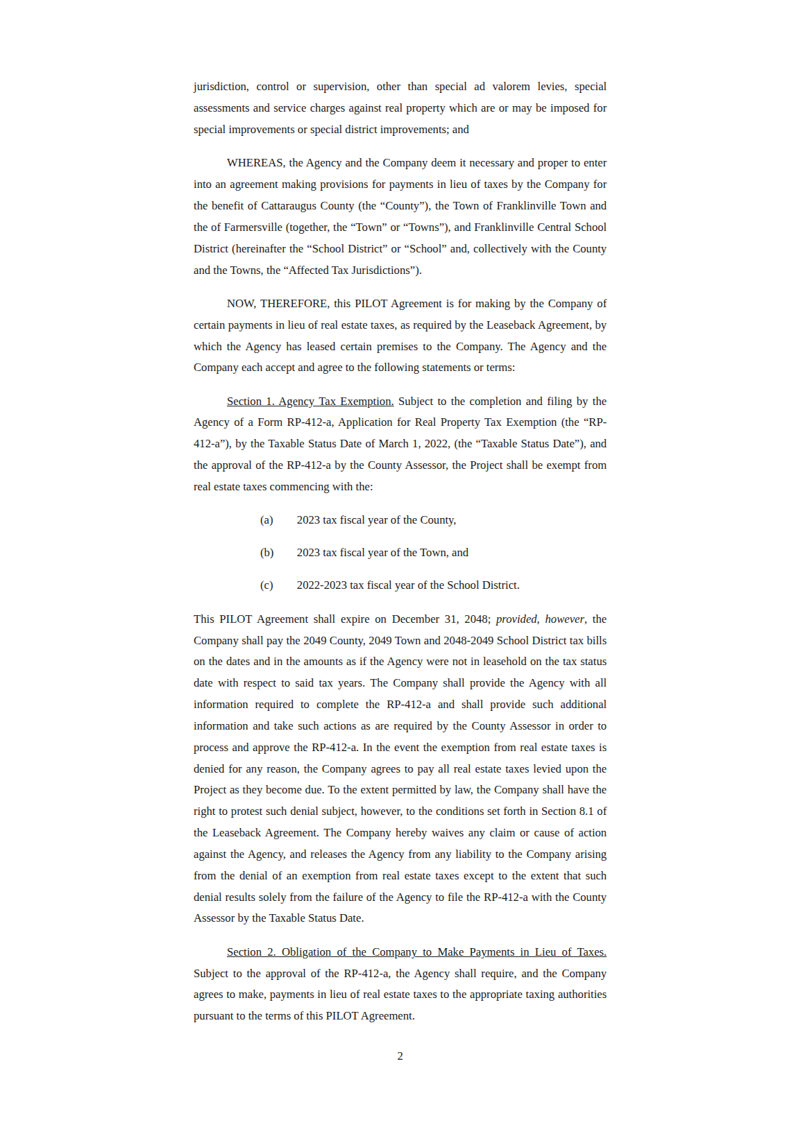jurisdiction, control or supervision, other than special ad valorem levies, special assessments and service charges against real property which are or may be imposed for special improvements or special district improvements; and
WHEREAS, the Agency and the Company deem it necessary and proper to enter into an agreement making provisions for payments in lieu of taxes by the Company for the benefit of Cattaraugus County (the “County”), the Town of Franklinville Town and the of Farmersville (together, the “Town” or “Towns”), and Franklinville Central School District (hereinafter the “School District” or “School” and, collectively with the County and the Towns, the “Affected Tax Jurisdictions”).
NOW, THEREFORE, this PILOT Agreement is for making by the Company of certain payments in lieu of real estate taxes, as required by the Leaseback Agreement, by which the Agency has leased certain premises to the Company. The Agency and the Company each accept and agree to the following statements or terms:
Section 1. Agency Tax Exemption. Subject to the completion and filing by the Agency of a Form RP-412-a, Application for Real Property Tax Exemption (the “RP-412-a”), by the Taxable Status Date of March 1, 2022, (the “Taxable Status Date”), and the approval of the RP-412-a by the County Assessor, the Project shall be exempt from real estate taxes commencing with the:
(a) 2023 tax fiscal year of the County,
(b) 2023 tax fiscal year of the Town, and
(c) 2022-2023 tax fiscal year of the School District.
This PILOT Agreement shall expire on December 31, 2048; provided, however, the Company shall pay the 2049 County, 2049 Town and 2048-2049 School District tax bills on the dates and in the amounts as if the Agency were not in leasehold on the tax status date with respect to said tax years. The Company shall provide the Agency with all information required to complete the RP-412-a and shall provide such additional information and take such actions as are required by the County Assessor in order to process and approve the RP-412-a. In the event the exemption from real estate taxes is denied for any reason, the Company agrees to pay all real estate taxes levied upon the Project as they become due. To the extent permitted by law, the Company shall have the right to protest such denial subject, however, to the conditions set forth in Section 8.1 of the Leaseback Agreement. The Company hereby waives any claim or cause of action against the Agency, and releases the Agency from any liability to the Company arising from the denial of an exemption from real estate taxes except to the extent that such denial results solely from the failure of the Agency to file the RP-412-a with the County Assessor by the Taxable Status Date.
Section 2. Obligation of the Company to Make Payments in Lieu of Taxes. Subject to the approval of the RP-412-a, the Agency shall require, and the Company agrees to make, payments in lieu of real estate taxes to the appropriate taxing authorities pursuant to the terms of this PILOT Agreement.
2